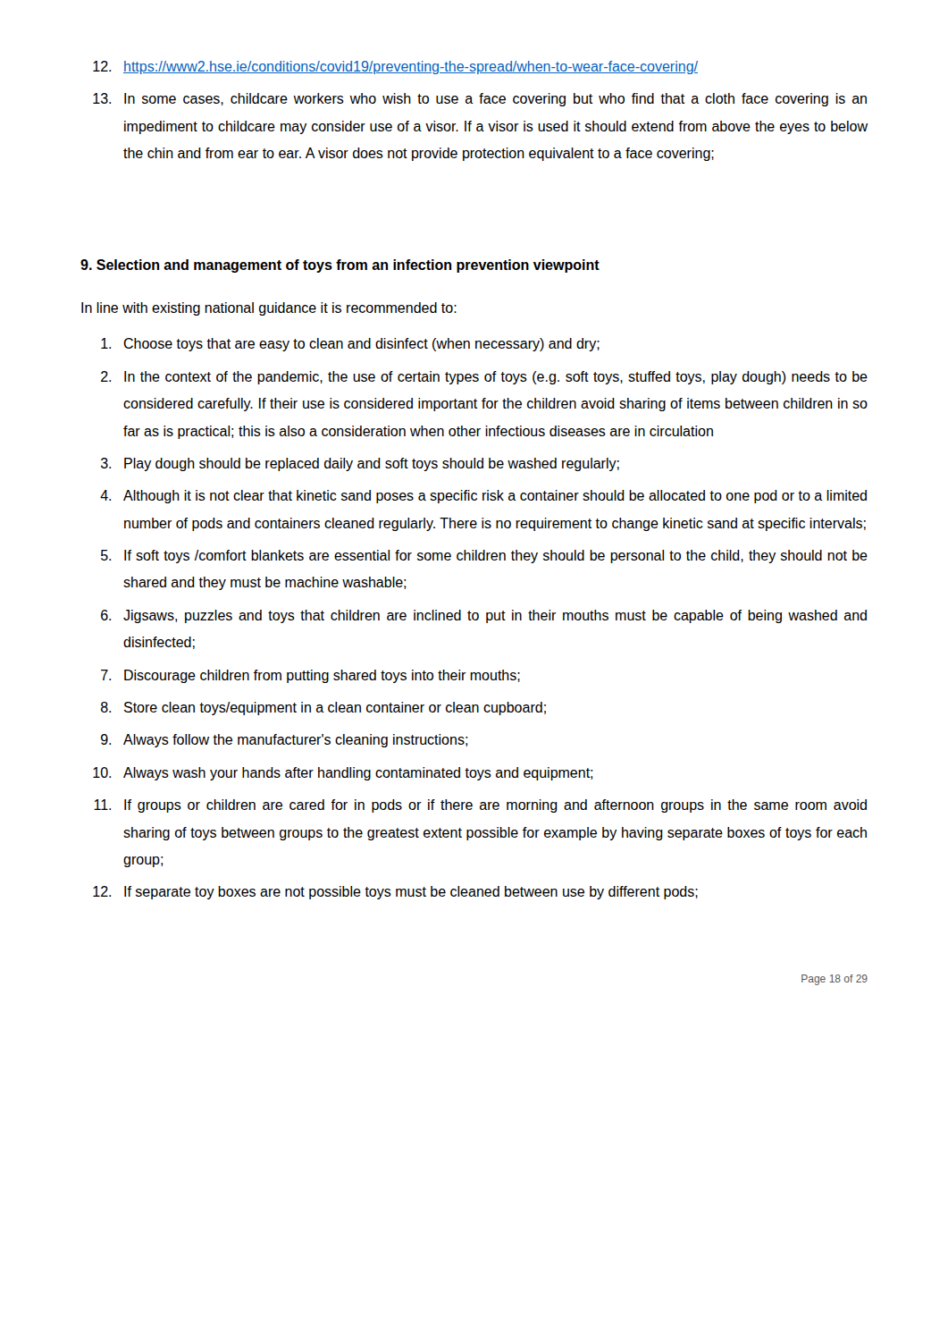https://www2.hse.ie/conditions/covid19/preventing-the-spread/when-to-wear-face-covering/
In some cases, childcare workers who wish to use a face covering but who find that a cloth face covering is an impediment to childcare may consider use of a visor. If a visor is used it should extend from above the eyes to below the chin and from ear to ear. A visor does not provide protection equivalent to a face covering;
9. Selection and management of toys from an infection prevention viewpoint
In line with existing national guidance it is recommended to:
Choose toys that are easy to clean and disinfect (when necessary) and dry;
In the context of the pandemic, the use of certain types of toys (e.g. soft toys, stuffed toys, play dough) needs to be considered carefully. If their use is considered important for the children avoid sharing of items between children in so far as is practical; this is also a consideration when other infectious diseases are in circulation
Play dough should be replaced daily and soft toys should be washed regularly;
Although it is not clear that kinetic sand poses a specific risk a container should be allocated to one pod or to a limited number of pods and containers cleaned regularly. There is no requirement to change kinetic sand at specific intervals;
If soft toys /comfort blankets are essential for some children they should be personal to the child, they should not be shared and they must be machine washable;
Jigsaws, puzzles and toys that children are inclined to put in their mouths must be capable of being washed and disinfected;
Discourage children from putting shared toys into their mouths;
Store clean toys/equipment in a clean container or clean cupboard;
Always follow the manufacturer's cleaning instructions;
Always wash your hands after handling contaminated toys and equipment;
If groups or children are cared for in pods or if there are morning and afternoon groups in the same room avoid sharing of toys between groups to the greatest extent possible for example by having separate boxes of toys for each group;
If separate toy boxes are not possible toys must be cleaned between use by different pods;
Page 18 of 29